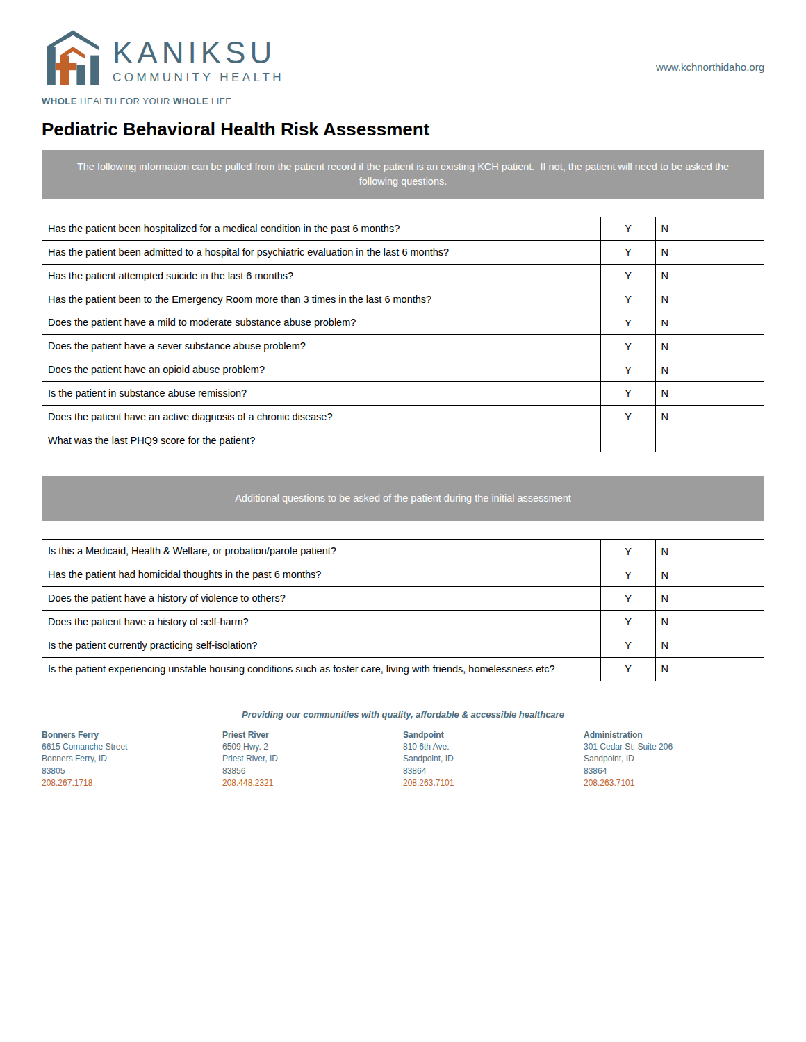KANIKSU
COMMUNITY HEALTH
WHOLE HEALTH FOR YOUR WHOLE LIFE
www.kchnorthidaho.org
Pediatric Behavioral Health Risk Assessment
The following information can be pulled from the patient record if the patient is an existing KCH patient. If not, the patient will need to be asked the following questions.
| Has the patient been hospitalized for a medical condition in the past 6 months? | Y | N |
| Has the patient been admitted to a hospital for psychiatric evaluation in the last 6 months? | Y | N |
| Has the patient attempted suicide in the last 6 months? | Y | N |
| Has the patient been to the Emergency Room more than 3 times in the last 6 months? | Y | N |
| Does the patient have a mild to moderate substance abuse problem? | Y | N |
| Does the patient have a sever substance abuse problem? | Y | N |
| Does the patient have an opioid abuse problem? | Y | N |
| Is the patient in substance abuse remission? | Y | N |
| Does the patient have an active diagnosis of a chronic disease? | Y | N |
| What was the last PHQ9 score for the patient? | | |
Additional questions to be asked of the patient during the initial assessment
| Is this a Medicaid, Health & Welfare, or probation/parole patient? | Y | N |
| Has the patient had homicidal thoughts in the past 6 months? | Y | N |
| Does the patient have a history of violence to others? | Y | N |
| Does the patient have a history of self-harm? | Y | N |
| Is the patient currently practicing self-isolation? | Y | N |
| Is the patient experiencing unstable housing conditions such as foster care, living with friends, homelessness etc? | Y | N |
Providing our communities with quality, affordable & accessible healthcare
Bonners Ferry
6615 Comanche Street
Bonners Ferry, ID
83805
208.267.1718
Priest River
6509 Hwy. 2
Priest River, ID
83856
208.448.2321
Sandpoint
810 6th Ave.
Sandpoint, ID
83864
208.263.7101
Administration
301 Cedar St. Suite 206
Sandpoint, ID
83864
208.263.7101